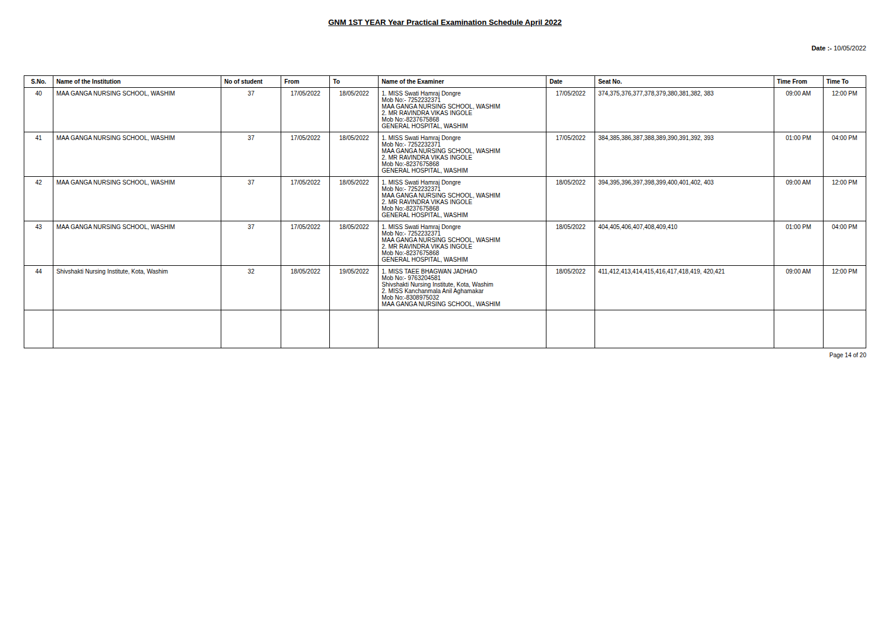GNM 1ST YEAR Year Practical Examination Schedule April 2022
Date :- 10/05/2022
| S.No. | Name of the Institution | No of student | From | To | Name of the Examiner | Date | Seat No. | Time From | Time To |
| --- | --- | --- | --- | --- | --- | --- | --- | --- | --- |
| 40 | MAA GANGA NURSING SCHOOL, WASHIM | 37 | 17/05/2022 | 18/05/2022 | 1. MISS Swati Hamraj Dongre Mob No:- 7252232371 MAA GANGA NURSING SCHOOL, WASHIM 2. MR RAVINDRA VIKAS INGOLE Mob No:-8237675868 GENERAL HOSPITAL, WASHIM | 17/05/2022 | 374,375,376,377,378,379,380,381,382, 383 | 09:00 AM | 12:00 PM |
| 41 | MAA GANGA NURSING SCHOOL, WASHIM | 37 | 17/05/2022 | 18/05/2022 | 1. MISS Swati Hamraj Dongre Mob No:- 7252232371 MAA GANGA NURSING SCHOOL, WASHIM 2. MR RAVINDRA VIKAS INGOLE Mob No:-8237675868 GENERAL HOSPITAL, WASHIM | 17/05/2022 | 384,385,386,387,388,389,390,391,392, 393 | 01:00 PM | 04:00 PM |
| 42 | MAA GANGA NURSING SCHOOL, WASHIM | 37 | 17/05/2022 | 18/05/2022 | 1. MISS Swati Hamraj Dongre Mob No:- 7252232371 MAA GANGA NURSING SCHOOL, WASHIM 2. MR RAVINDRA VIKAS INGOLE Mob No:-8237675868 GENERAL HOSPITAL, WASHIM | 18/05/2022 | 394,395,396,397,398,399,400,401,402, 403 | 09:00 AM | 12:00 PM |
| 43 | MAA GANGA NURSING SCHOOL, WASHIM | 37 | 17/05/2022 | 18/05/2022 | 1. MISS Swati Hamraj Dongre Mob No:- 7252232371 MAA GANGA NURSING SCHOOL, WASHIM 2. MR RAVINDRA VIKAS INGOLE Mob No:-8237675868 GENERAL HOSPITAL, WASHIM | 18/05/2022 | 404,405,406,407,408,409,410 | 01:00 PM | 04:00 PM |
| 44 | Shivshakti Nursing Institute, Kota, Washim | 32 | 18/05/2022 | 19/05/2022 | 1. MISS TAEE BHAGWAN JADHAO Mob No:- 9763204581 Shivshakti Nursing Institute, Kota, Washim 2. MISS Kanchanmala Anil Aghamakar Mob No:-8308975032 MAA GANGA NURSING SCHOOL, WASHIM | 18/05/2022 | 411,412,413,414,415,416,417,418,419, 420,421 | 09:00 AM | 12:00 PM |
Page 14 of 20